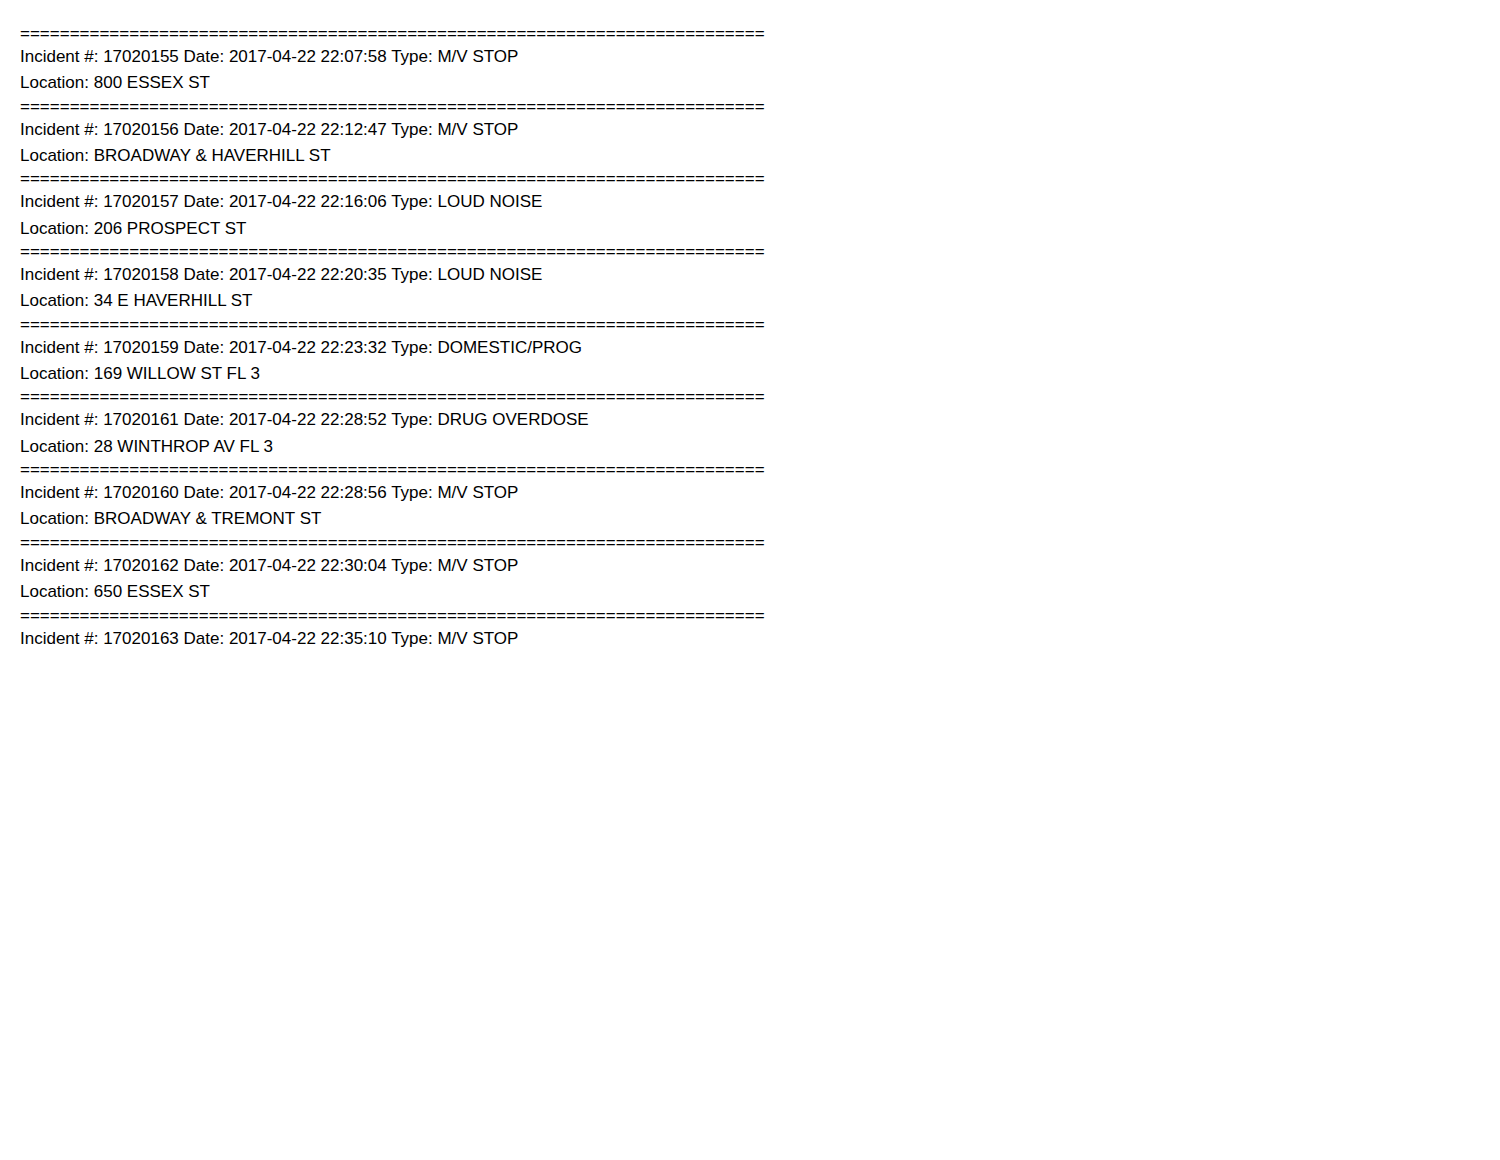===========================================================================
Incident #: 17020155 Date: 2017-04-22 22:07:58 Type: M/V STOP
Location: 800 ESSEX ST
===========================================================================
Incident #: 17020156 Date: 2017-04-22 22:12:47 Type: M/V STOP
Location: BROADWAY & HAVERHILL ST
===========================================================================
Incident #: 17020157 Date: 2017-04-22 22:16:06 Type: LOUD NOISE
Location: 206 PROSPECT ST
===========================================================================
Incident #: 17020158 Date: 2017-04-22 22:20:35 Type: LOUD NOISE
Location: 34 E HAVERHILL ST
===========================================================================
Incident #: 17020159 Date: 2017-04-22 22:23:32 Type: DOMESTIC/PROG
Location: 169 WILLOW ST FL 3
===========================================================================
Incident #: 17020161 Date: 2017-04-22 22:28:52 Type: DRUG OVERDOSE
Location: 28 WINTHROP AV FL 3
===========================================================================
Incident #: 17020160 Date: 2017-04-22 22:28:56 Type: M/V STOP
Location: BROADWAY & TREMONT ST
===========================================================================
Incident #: 17020162 Date: 2017-04-22 22:30:04 Type: M/V STOP
Location: 650 ESSEX ST
===========================================================================
Incident #: 17020163 Date: 2017-04-22 22:35:10 Type: M/V STOP